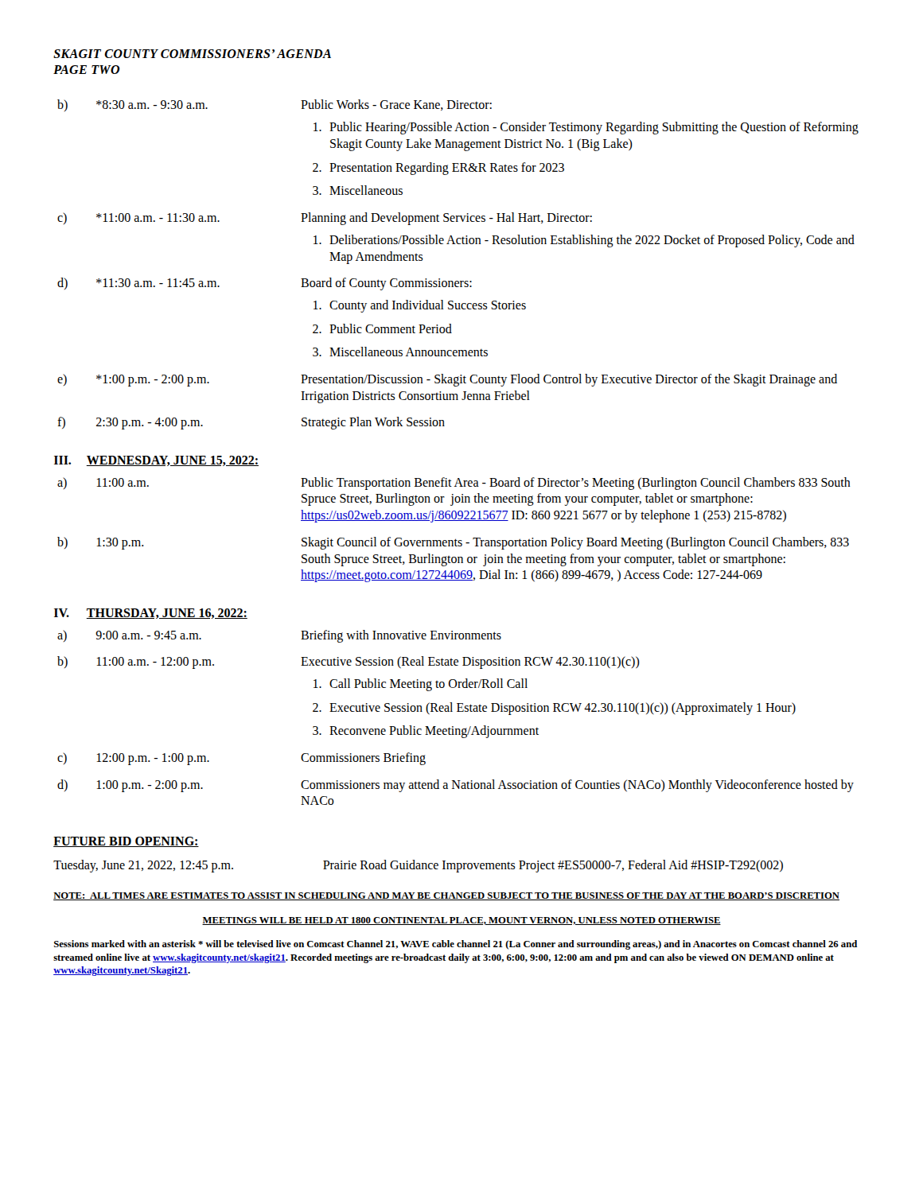SKAGIT COUNTY COMMISSIONERS’ AGENDA
PAGE TWO
| b) | *8:30 a.m. - 9:30 a.m. | Public Works - Grace Kane, Director: Public Hearing/Possible Action - Consider Testimony Regarding Submitting the Question of Reforming Skagit County Lake Management District No. 1 (Big Lake) Presentation Regarding ER&R Rates for 2023 Miscellaneous |
| c) | *11:00 a.m. - 11:30 a.m. | Planning and Development Services - Hal Hart, Director: Deliberations/Possible Action - Resolution Establishing the 2022 Docket of Proposed Policy, Code and Map Amendments |
| d) | *11:30 a.m. - 11:45 a.m. | Board of County Commissioners: County and Individual Success Stories Public Comment Period Miscellaneous Announcements |
| e) | *1:00 p.m. - 2:00 p.m. | Presentation/Discussion - Skagit County Flood Control by Executive Director of the Skagit Drainage and Irrigation Districts Consortium Jenna Friebel |
| f) | 2:30 p.m. - 4:00 p.m. | Strategic Plan Work Session |
III. WEDNESDAY, JUNE 15, 2022:
| a) | 11:00 a.m. | Public Transportation Benefit Area - Board of Director’s Meeting (Burlington Council Chambers 833 South Spruce Street, Burlington or join the meeting from your computer, tablet or smartphone: https://us02web.zoom.us/j/86092215677 ID: 860 9221 5677 or by telephone 1 (253) 215-8782) |
| b) | 1:30 p.m. | Skagit Council of Governments - Transportation Policy Board Meeting (Burlington Council Chambers, 833 South Spruce Street, Burlington or join the meeting from your computer, tablet or smartphone: https://meet.goto.com/127244069 , Dial In: 1 (866) 899-4679, ) Access Code: 127-244-069 |
IV. THURSDAY, JUNE 16, 2022:
| a) | 9:00 a.m. - 9:45 a.m. | Briefing with Innovative Environments |
| b) | 11:00 a.m. - 12:00 p.m. | Executive Session (Real Estate Disposition RCW 42.30.110(1)(c)) Call Public Meeting to Order/Roll Call Executive Session (Real Estate Disposition RCW 42.30.110(1)(c)) (Approximately 1 Hour) Reconvene Public Meeting/Adjournment |
| c) | 12:00 p.m. - 1:00 p.m. | Commissioners Briefing |
| d) | 1:00 p.m. - 2:00 p.m. | Commissioners may attend a National Association of Counties (NACo) Monthly Videoconference hosted by NACo |
FUTURE BID OPENING:
| Tuesday, June 21, 2022, 12:45 p.m. | Prairie Road Guidance Improvements Project #ES50000-7, Federal Aid #HSIP-T292(002) |
NOTE: ALL TIMES ARE ESTIMATES TO ASSIST IN SCHEDULING AND MAY BE CHANGED SUBJECT TO THE BUSINESS OF THE DAY AT THE BOARD’S DISCRETION
MEETINGS WILL BE HELD AT 1800 CONTINENTAL PLACE, MOUNT VERNON, UNLESS NOTED OTHERWISE
Sessions marked with an asterisk * will be televised live on Comcast Channel 21, WAVE cable channel 21 (La Conner and surrounding areas,) and in Anacortes on Comcast channel 26 and streamed online live at www.skagitcounty.net/skagit21. Recorded meetings are re-broadcast daily at 3:00, 6:00, 9:00, 12:00 am and pm and can also be viewed ON DEMAND online at www.skagitcounty.net/Skagit21.